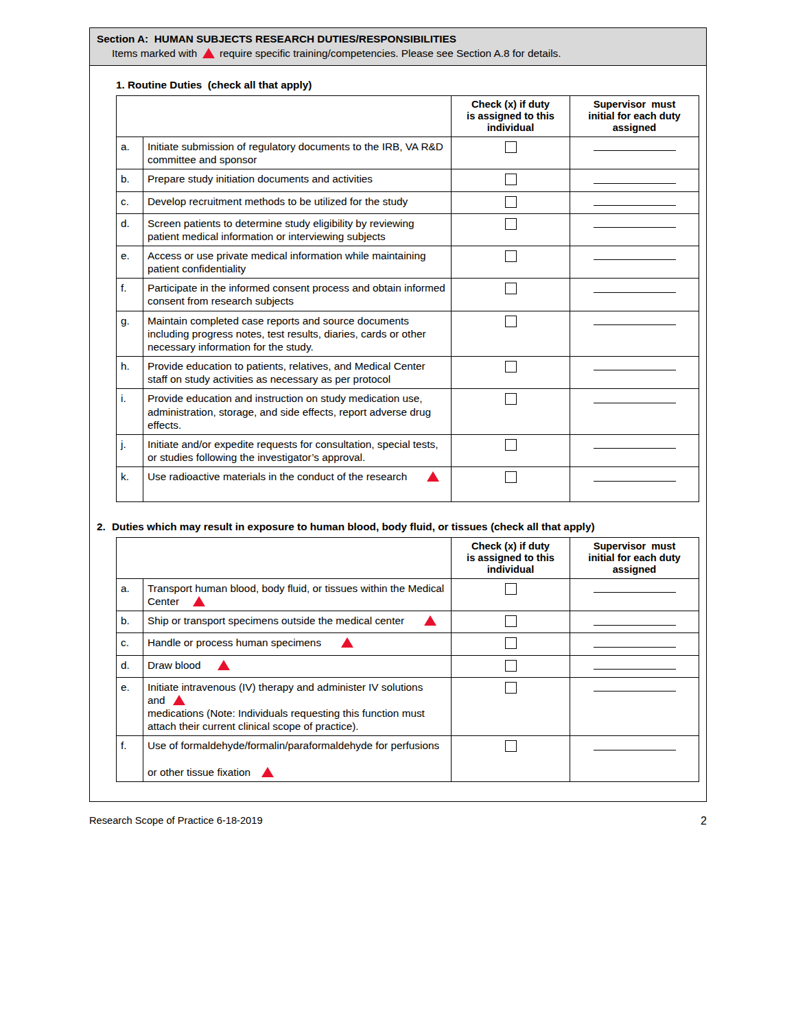Section A: HUMAN SUBJECTS RESEARCH DUTIES/RESPONSIBILITIES
Items marked with require specific training/competencies. Please see Section A.8 for details.
1. Routine Duties (check all that apply)
| | Check (x) if duty is assigned to this individual | Supervisor must initial for each duty assigned |
| --- | --- | --- |
| a. | Initiate submission of regulatory documents to the IRB, VA R&D committee and sponsor | | |
| b. | Prepare study initiation documents and activities | | |
| c. | Develop recruitment methods to be utilized for the study | | |
| d. | Screen patients to determine study eligibility by reviewing patient medical information or interviewing subjects | | |
| e. | Access or use private medical information while maintaining patient confidentiality | | |
| f. | Participate in the informed consent process and obtain informed consent from research subjects | | |
| g. | Maintain completed case reports and source documents including progress notes, test results, diaries, cards or other necessary information for the study. | | |
| h. | Provide education to patients, relatives, and Medical Center staff on study activities as necessary as per protocol | | |
| i. | Provide education and instruction on study medication use, administration, storage, and side effects, report adverse drug effects. | | |
| j. | Initiate and/or expedite requests for consultation, special tests, or studies following the investigator’s approval. | | |
| k. | Use radioactive materials in the conduct of the research | | |
2. Duties which may result in exposure to human blood, body fluid, or tissues (check all that apply)
| | Check (x) if duty is assigned to this individual | Supervisor must initial for each duty assigned |
| --- | --- | --- |
| a. | Transport human blood, body fluid, or tissues within the Medical Center | | |
| b. | Ship or transport specimens outside the medical center | | |
| c. | Handle or process human specimens | | |
| d. | Draw blood | | |
| e. | Initiate intravenous (IV) therapy and administer IV solutions and medications (Note: Individuals requesting this function must attach their current clinical scope of practice). | | |
| f. | Use of formaldehyde/formalin/paraformaldehyde for perfusions or other tissue fixation | | |
Research Scope of Practice 6-18-2019
2